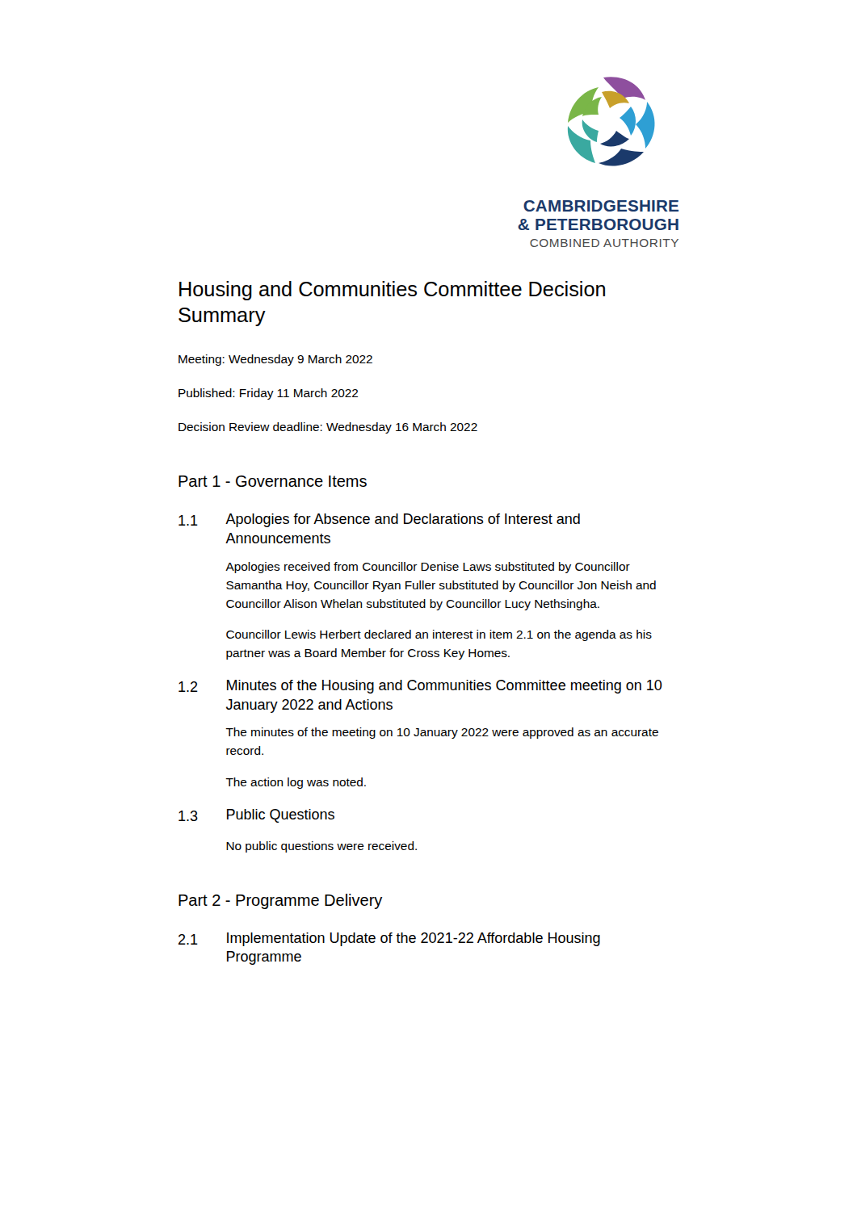CAMBRIDGESHIRE & PETERBOROUGH COMBINED AUTHORITY
Housing and Communities Committee Decision Summary
Meeting: Wednesday 9 March 2022
Published: Friday 11 March 2022
Decision Review deadline: Wednesday 16 March 2022
Part 1 - Governance Items
1.1
Apologies for Absence and Declarations of Interest and Announcements
Apologies received from Councillor Denise Laws substituted by Councillor Samantha Hoy, Councillor Ryan Fuller substituted by Councillor Jon Neish and Councillor Alison Whelan substituted by Councillor Lucy Nethsingha.
Councillor Lewis Herbert declared an interest in item 2.1 on the agenda as his partner was a Board Member for Cross Key Homes.
1.2
Minutes of the Housing and Communities Committee meeting on 10 January 2022 and Actions
The minutes of the meeting on 10 January 2022 were approved as an accurate record.
The action log was noted.
1.3
Public Questions
No public questions were received.
Part 2 - Programme Delivery
2.1
Implementation Update of the 2021-22 Affordable Housing Programme